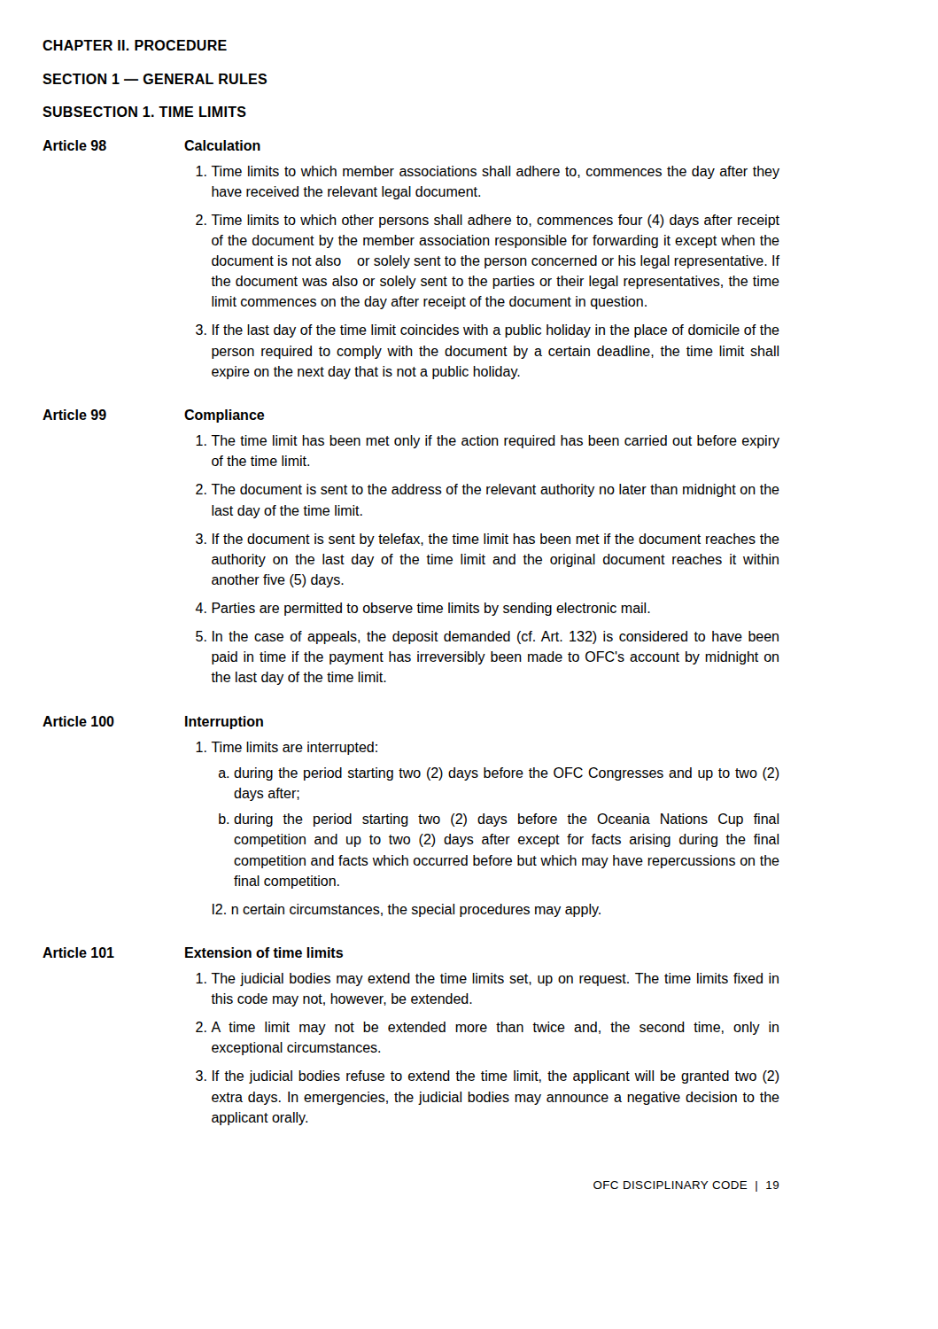CHAPTER II. PROCEDURE
SECTION 1 — GENERAL RULES
SUBSECTION 1. TIME LIMITS
Article 98
Calculation
Time limits to which member associations shall adhere to, commences the day after they have received the relevant legal document.
Time limits to which other persons shall adhere to, commences four (4) days after receipt of the document by the member association responsible for forwarding it except when the document is not also or solely sent to the person concerned or his legal representative. If the document was also or solely sent to the parties or their legal representatives, the time limit commences on the day after receipt of the document in question.
If the last day of the time limit coincides with a public holiday in the place of domicile of the person required to comply with the document by a certain deadline, the time limit shall expire on the next day that is not a public holiday.
Article 99
Compliance
The time limit has been met only if the action required has been carried out before expiry of the time limit.
The document is sent to the address of the relevant authority no later than midnight on the last day of the time limit.
If the document is sent by telefax, the time limit has been met if the document reaches the authority on the last day of the time limit and the original document reaches it within another five (5) days.
Parties are permitted to observe time limits by sending electronic mail.
In the case of appeals, the deposit demanded (cf. Art. 132) is considered to have been paid in time if the payment has irreversibly been made to OFC's account by midnight on the last day of the time limit.
Article 100
Interruption
Time limits are interrupted:
during the period starting two (2) days before the OFC Congresses and up to two (2) days after;
during the period starting two (2) days before the Oceania Nations Cup final competition and up to two (2) days after except for facts arising during the final competition and facts which occurred before but which may have repercussions on the final competition.
I2. n certain circumstances, the special procedures may apply.
Article 101
Extension of time limits
The judicial bodies may extend the time limits set, up on request. The time limits fixed in this code may not, however, be extended.
A time limit may not be extended more than twice and, the second time, only in exceptional circumstances.
If the judicial bodies refuse to extend the time limit, the applicant will be granted two (2) extra days. In emergencies, the judicial bodies may announce a negative decision to the applicant orally.
OFC DISCIPLINARY CODE | 19